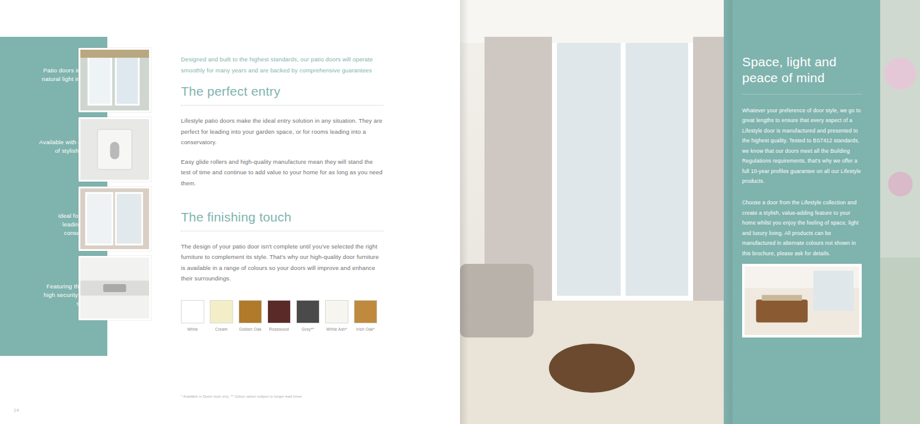Patio doors increase natural light into your room
Available with a range of stylish handle options
Ideal for rooms leading into a conservatory
Featuring the latest high security locking systems
Designed and built to the highest standards, our patio doors will operate smoothly for many years and are backed by comprehensive guarantees
The perfect entry
Lifestyle patio doors make the ideal entry solution in any situation. They are perfect for leading into your garden space, or for rooms leading into a conservatory.
Easy glide rollers and high-quality manufacture mean they will stand the test of time and continue to add value to your home for as long as you need them.
The finishing touch
The design of your patio door isn't complete until you've selected the right furniture to complement its style. That's why our high-quality door furniture is available in a range of colours so your doors will improve and enhance their surroundings.
White
Cream
Golden Oak
Rosewood
Grey**
White Ash*
Irish Oak*
* Available in Duolo style only. ** Colour option subject to longer lead times
14
Space, light and peace of mind
Whatever your preference of door style, we go to great lengths to ensure that every aspect of a Lifestyle door is manufactured and presented to the highest quality. Tested to BS7412 standards, we know that our doors meet all the Building Regulations requirements, that's why we offer a full 10-year profiles guarantee on all our Lifestyle products.
Choose a door from the Lifestyle collection and create a stylish, value-adding feature to your home whilst you enjoy the feeling of space, light and luxury living. All products can be manufactured in alternate colours not shown in this brochure, please ask for details.